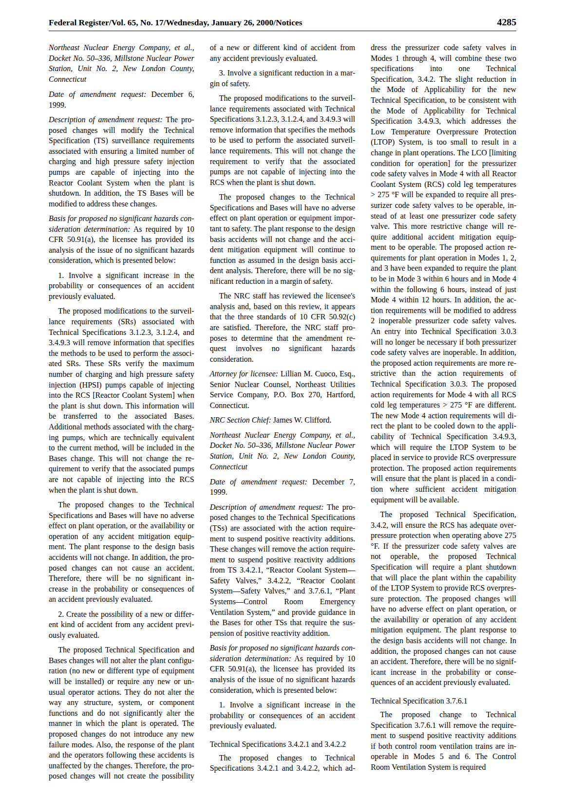Federal Register/Vol. 65, No. 17/Wednesday, January 26, 2000/Notices
4285
Northeast Nuclear Energy Company, et al., Docket No. 50–336, Millstone Nuclear Power Station, Unit No. 2, New London County, Connecticut
Date of amendment request: December 6, 1999.
Description of amendment request: The proposed changes will modify the Technical Specification (TS) surveillance requirements associated with ensuring a limited number of charging and high pressure safety injection pumps are capable of injecting into the Reactor Coolant System when the plant is shutdown. In addition, the TS Bases will be modified to address these changes.
Basis for proposed no significant hazards consideration determination: As required by 10 CFR 50.91(a), the licensee has provided its analysis of the issue of no significant hazards consideration, which is presented below:
1. Involve a significant increase in the probability or consequences of an accident previously evaluated.
The proposed modifications to the surveillance requirements (SRs) associated with Technical Specifications 3.1.2.3, 3.1.2.4, and 3.4.9.3 will remove information that specifies the methods to be used to perform the associated SRs. These SRs verify the maximum number of charging and high pressure safety injection (HPSI) pumps capable of injecting into the RCS [Reactor Coolant System] when the plant is shut down. This information will be transferred to the associated Bases. Additional methods associated with the charging pumps, which are technically equivalent to the current method, will be included in the Bases change. This will not change the requirement to verify that the associated pumps are not capable of injecting into the RCS when the plant is shut down.
The proposed changes to the Technical Specifications and Bases will have no adverse effect on plant operation, or the availability or operation of any accident mitigation equipment. The plant response to the design basis accidents will not change. In addition, the proposed changes can not cause an accident. Therefore, there will be no significant increase in the probability or consequences of an accident previously evaluated.
2. Create the possibility of a new or different kind of accident from any accident previously evaluated.
The proposed Technical Specification and Bases changes will not alter the plant configuration (no new or different type of equipment will be installed) or require any new or unusual operator actions. They do not alter the way any structure, system, or component functions and do not significantly alter the manner in which the plant is operated. The proposed changes do not introduce any new failure modes. Also, the response of the plant and the operators following these accidents is unaffected by the changes. Therefore, the proposed changes will not create the possibility of a new or different kind of accident from any accident previously evaluated.
3. Involve a significant reduction in a margin of safety.
The proposed modifications to the surveillance requirements associated with Technical Specifications 3.1.2.3, 3.1.2.4, and 3.4.9.3 will remove information that specifies the methods to be used to perform the associated surveillance requirements. This will not change the requirement to verify that the associated pumps are not capable of injecting into the RCS when the plant is shut down.
The proposed changes to the Technical Specifications and Bases will have no adverse effect on plant operation or equipment important to safety. The plant response to the design basis accidents will not change and the accident mitigation equipment will continue to function as assumed in the design basis accident analysis. Therefore, there will be no significant reduction in a margin of safety.
The NRC staff has reviewed the licensee's analysis and, based on this review, it appears that the three standards of 10 CFR 50.92(c) are satisfied. Therefore, the NRC staff proposes to determine that the amendment request involves no significant hazards consideration.
Attorney for licensee: Lillian M. Cuoco, Esq., Senior Nuclear Counsel, Northeast Utilities Service Company, P.O. Box 270, Hartford, Connecticut.
NRC Section Chief: James W. Clifford.
Northeast Nuclear Energy Company, et al., Docket No. 50–336, Millstone Nuclear Power Station, Unit No. 2, New London County, Connecticut
Date of amendment request: December 7, 1999.
Description of amendment request: The proposed changes to the Technical Specifications (TSs) are associated with the action requirement to suspend positive reactivity additions. These changes will remove the action requirement to suspend positive reactivity additions from TS 3.4.2.1, “Reactor Coolant System—Safety Valves,” 3.4.2.2, “Reactor Coolant System—Safety Valves,” and 3.7.6.1, “Plant Systems—Control Room Emergency Ventilation System,” and provide guidance in the Bases for other TSs that require the suspension of positive reactivity addition.
Basis for proposed no significant hazards consideration determination: As required by 10 CFR 50.91(a), the licensee has provided its analysis of the issue of no significant hazards consideration, which is presented below:
1. Involve a significant increase in the probability or consequences of an accident previously evaluated.
Technical Specifications 3.4.2.1 and 3.4.2.2
The proposed changes to Technical Specifications 3.4.2.1 and 3.4.2.2, which address the pressurizer code safety valves in Modes 1 through 4, will combine these two specifications into one Technical Specification, 3.4.2. The slight reduction in the Mode of Applicability for the new Technical Specification, to be consistent with the Mode of Applicability for Technical Specification 3.4.9.3, which addresses the Low Temperature Overpressure Protection (LTOP) System, is too small to result in a change in plant operations. The LCO [limiting condition for operation] for the pressurizer code safety valves in Mode 4 with all Reactor Coolant System (RCS) cold leg temperatures > 275 °F will be expanded to require all pressurizer code safety valves to be operable, instead of at least one pressurizer code safety valve. This more restrictive change will require additional accident mitigation equipment to be operable. The proposed action requirements for plant operation in Modes 1, 2, and 3 have been expanded to require the plant to be in Mode 3 within 6 hours and in Mode 4 within the following 6 hours, instead of just Mode 4 within 12 hours. In addition, the action requirements will be modified to address 2 inoperable pressurizer code safety valves. An entry into Technical Specification 3.0.3 will no longer be necessary if both pressurizer code safety valves are inoperable. In addition, the proposed action requirements are more restrictive than the action requirements of Technical Specification 3.0.3. The proposed action requirements for Mode 4 with all RCS cold leg temperatures > 275 °F are different. The new Mode 4 action requirements will direct the plant to be cooled down to the applicability of Technical Specification 3.4.9.3, which will require the LTOP System to be placed in service to provide RCS overpressure protection. The proposed action requirements will ensure that the plant is placed in a condition where sufficient accident mitigation equipment will be available.
The proposed Technical Specification, 3.4.2, will ensure the RCS has adequate overpressure protection when operating above 275 °F. If the pressurizer code safety valves are not operable, the proposed Technical Specification will require a plant shutdown that will place the plant within the capability of the LTOP System to provide RCS overpressure protection. The proposed changes will have no adverse effect on plant operation, or the availability or operation of any accident mitigation equipment. The plant response to the design basis accidents will not change. In addition, the proposed changes can not cause an accident. Therefore, there will be no significant increase in the probability or consequences of an accident previously evaluated.
Technical Specification 3.7.6.1
The proposed change to Technical Specification 3.7.6.1 will remove the requirement to suspend positive reactivity additions if both control room ventilation trains are inoperable in Modes 5 and 6. The Control Room Ventilation System is required